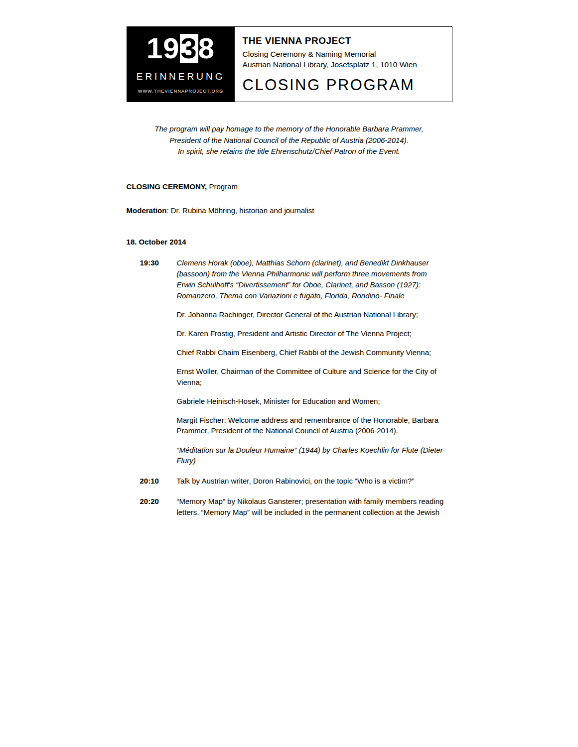1938
ERINNERUNG
WWW.THEVIENNAPROJECT.ORG
THE VIENNA PROJECT
Closing Ceremony & Naming Memorial
Austrian National Library, Josefsplatz 1, 1010 Wien
CLOSING PROGRAM
The program will pay homage to the memory of the Honorable Barbara Prammer,
President of the National Council of the Republic of Austria (2006-2014).
In spirit, she retains the title Ehrenschutz/Chief Patron of the Event.
CLOSING CEREMONY, Program
Moderation: Dr. Rubina Möhring, historian and journalist
18. October 2014
19:30
Clemens Horak (oboe), Matthias Schorn (clarinet), and Benedikt Dinkhauser (bassoon) from the Vienna Philharmonic will perform three movements from Erwin Schulhoff's “Divertissement” for Oboe, Clarinet, and Basson (1927): Romanzero, Thema con Variazioni e fugato, Florida, Rondino- Finale
Dr. Johanna Rachinger, Director General of the Austrian National Library;
Dr. Karen Frostig, President and Artistic Director of The Vienna Project;
Chief Rabbi Chaim Eisenberg, Chief Rabbi of the Jewish Community Vienna;
Ernst Woller, Chairman of the Committee of Culture and Science for the City of Vienna;
Gabriele Heinisch-Hosek, Minister for Education and Women;
Margit Fischer: Welcome address and remembrance of the Honorable, Barbara Prammer, President of the National Council of Austria (2006-2014).
“Méditation sur la Douleur Humaine” (1944) by Charles Koechlin for Flute (Dieter Flury)
20:10
Talk by Austrian writer, Doron Rabinovici, on the topic “Who is a victim?”
20:20
“Memory Map” by Nikolaus Gansterer; presentation with family members reading letters. “Memory Map” will be included in the permanent collection at the Jewish